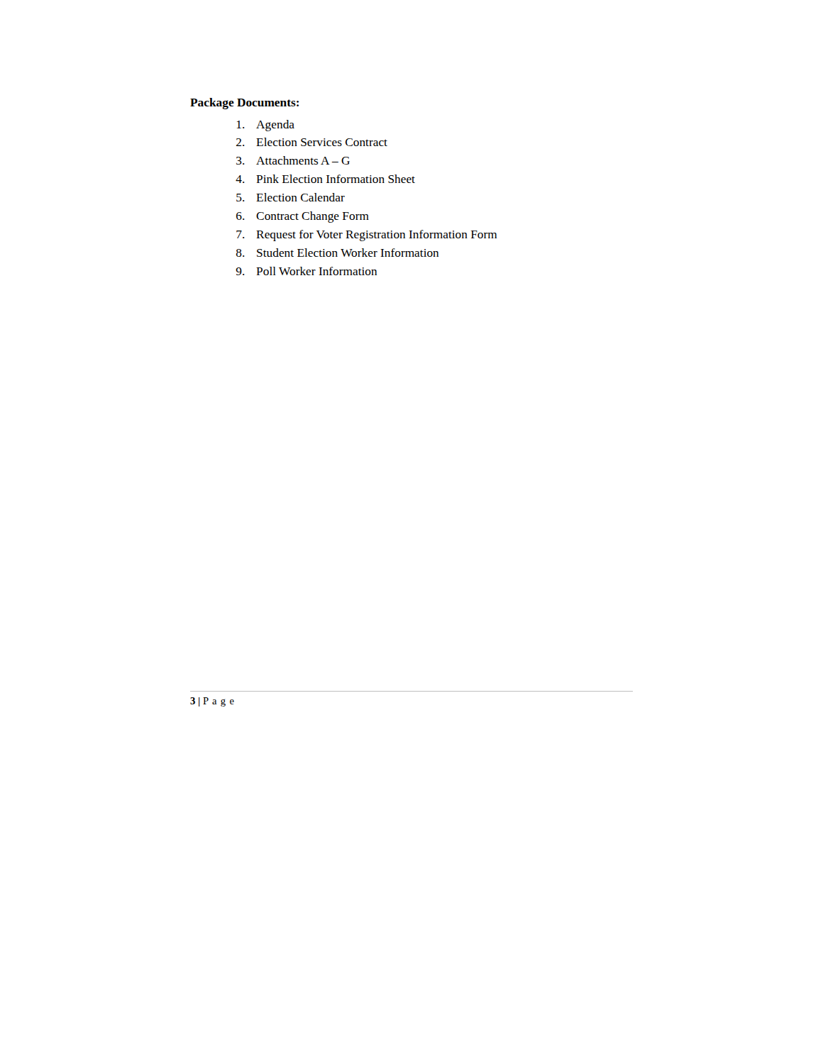Package Documents:
Agenda
Election Services Contract
Attachments A – G
Pink Election Information Sheet
Election Calendar
Contract Change Form
Request for Voter Registration Information Form
Student Election Worker Information
Poll Worker Information
3 | P a g e